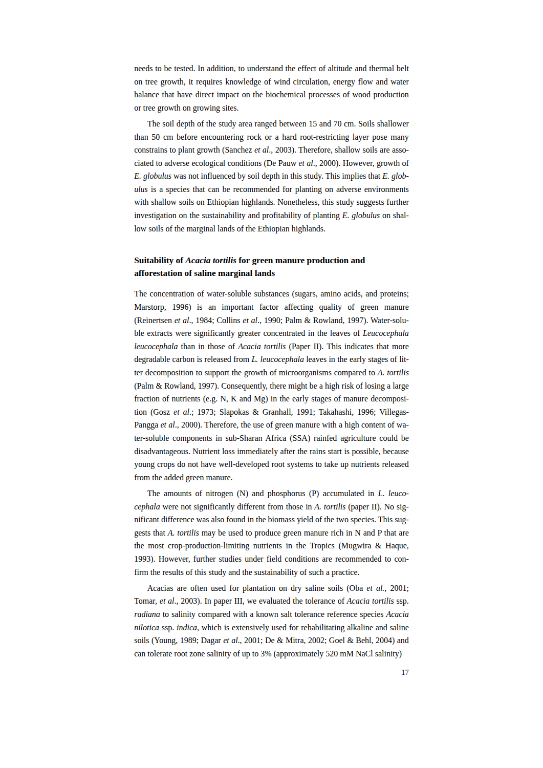needs to be tested. In addition, to understand the effect of altitude and thermal belt on tree growth, it requires knowledge of wind circulation, energy flow and water balance that have direct impact on the biochemical processes of wood production or tree growth on growing sites.
The soil depth of the study area ranged between 15 and 70 cm. Soils shallower than 50 cm before encountering rock or a hard root-restricting layer pose many constrains to plant growth (Sanchez et al., 2003). Therefore, shallow soils are associated to adverse ecological conditions (De Pauw et al., 2000). However, growth of E. globulus was not influenced by soil depth in this study. This implies that E. globulus is a species that can be recommended for planting on adverse environments with shallow soils on Ethiopian highlands. Nonetheless, this study suggests further investigation on the sustainability and profitability of planting E. globulus on shallow soils of the marginal lands of the Ethiopian highlands.
Suitability of Acacia tortilis for green manure production and afforestation of saline marginal lands
The concentration of water-soluble substances (sugars, amino acids, and proteins; Marstorp, 1996) is an important factor affecting quality of green manure (Reinertsen et al., 1984; Collins et al., 1990; Palm & Rowland, 1997). Water-soluble extracts were significantly greater concentrated in the leaves of Leucocephala leucocephala than in those of Acacia tortilis (Paper II). This indicates that more degradable carbon is released from L. leucocephala leaves in the early stages of litter decomposition to support the growth of microorganisms compared to A. tortilis (Palm & Rowland, 1997). Consequently, there might be a high risk of losing a large fraction of nutrients (e.g. N, K and Mg) in the early stages of manure decomposition (Gosz et al.; 1973; Slapokas & Granhall, 1991; Takahashi, 1996; Villegas-Pangga et al., 2000). Therefore, the use of green manure with a high content of water-soluble components in sub-Sharan Africa (SSA) rainfed agriculture could be disadvantageous. Nutrient loss immediately after the rains start is possible, because young crops do not have well-developed root systems to take up nutrients released from the added green manure.
The amounts of nitrogen (N) and phosphorus (P) accumulated in L. leucocephala were not significantly different from those in A. tortilis (paper II). No significant difference was also found in the biomass yield of the two species. This suggests that A. tortilis may be used to produce green manure rich in N and P that are the most crop-production-limiting nutrients in the Tropics (Mugwira & Haque, 1993). However, further studies under field conditions are recommended to confirm the results of this study and the sustainability of such a practice.
Acacias are often used for plantation on dry saline soils (Oba et al., 2001; Tomar, et al., 2003). In paper III, we evaluated the tolerance of Acacia tortilis ssp. radiana to salinity compared with a known salt tolerance reference species Acacia nilotica ssp. indica, which is extensively used for rehabilitating alkaline and saline soils (Young, 1989; Dagar et al., 2001; De & Mitra, 2002; Goel & Behl, 2004) and can tolerate root zone salinity of up to 3% (approximately 520 mM NaCl salinity)
17